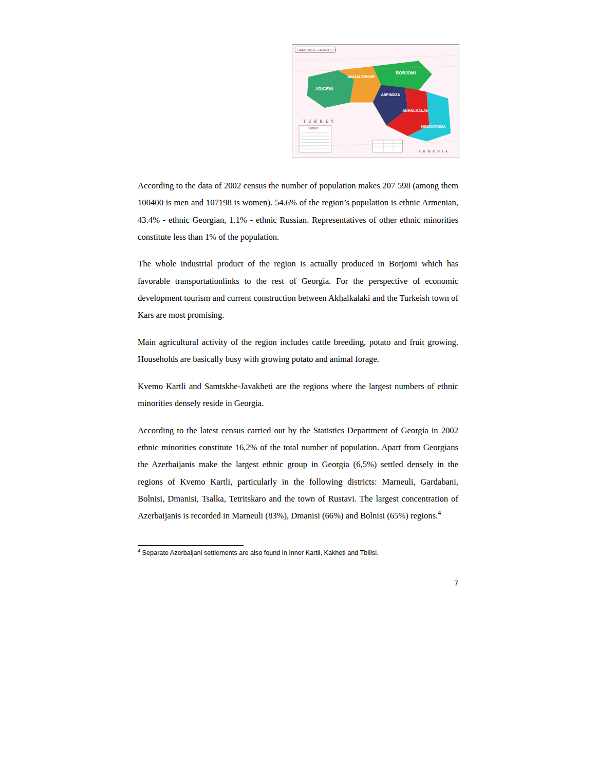According to the data of 2002 census the number of population makes 207 598 (among them 100400 is men and 107198 is women). 54.6% of the region’s population is ethnic Armenian, 43.4% - ethnic Georgian, 1.1% - ethnic Russian. Representatives of other ethnic minorities constitute less than 1% of the population.
The whole industrial product of the region is actually produced in Borjomi which has favorable transportationlinks to the rest of Georgia. For the perspective of economic development tourism and current construction between Akhalkalaki and the Turkeish town of Kars are most promising.
Main agricultural activity of the region includes cattle breeding, potato and fruit growing. Households are basically busy with growing potato and animal forage.
Kvemo Kartli and Samtskhe-Javakheti are the regions where the largest numbers of ethnic minorities densely reside in Georgia.
According to the latest census carried out by the Statistics Department of Georgia in 2002 ethnic minorities constitute 16,2% of the total number of population. Apart from Georgians the Azerbaijanis make the largest ethnic group in Georgia (6,5%) settled densely in the regions of Kvemo Kartli, particularly in the following districts: Marneuli, Gardabani, Bolnisi, Dmanisi, Tsalka, Tetritskaro and the town of Rustavi. The largest concentration of Azerbaijanis is recorded in Marneuli (83%), Dmanisi (66%) and Bolnisi (65%) regions.4
4 Separate Azerbaijani settlements are also found in Inner Kartli, Kakheti and Tbilisi.
7